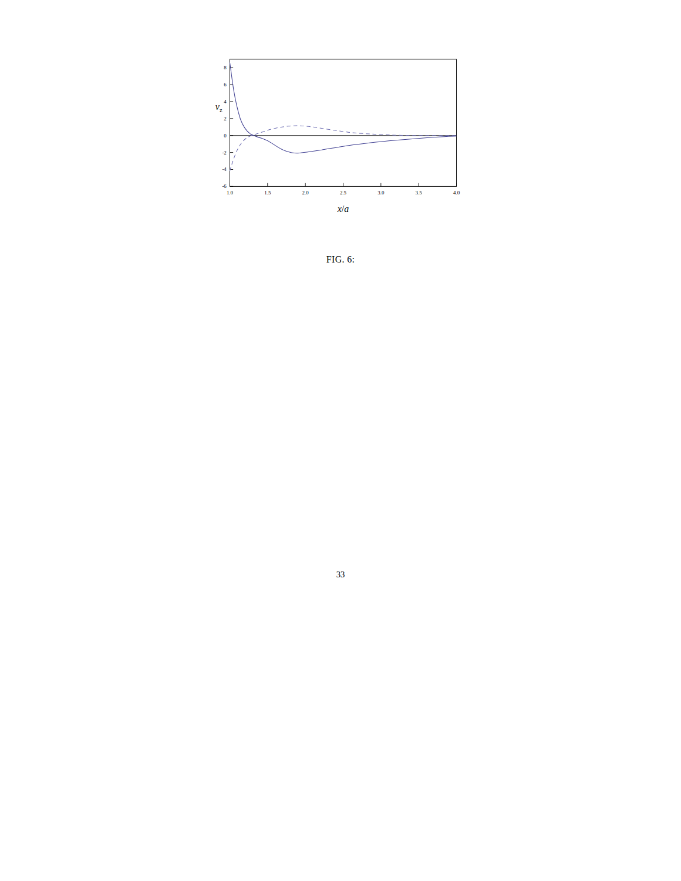-6 -4 -2 0 2 4 6 8 1.0 1.5 2.0 2.5 3.0 3.5 4.0 vz x/a Solid curve: starts high near top-left (~8.6 at x/a=1), falls steeply, crosses zero ~1.30, minimum ~ -1.0 near x/a=1.72, then rises asymptotically toward 0 Dashed curve: starts low (~ -4.2 at x/a=1), rises steeply, crosses zero ~1.30, peak ~0.7 near x/a=2.1, then decays toward 0
FIG. 6:
33